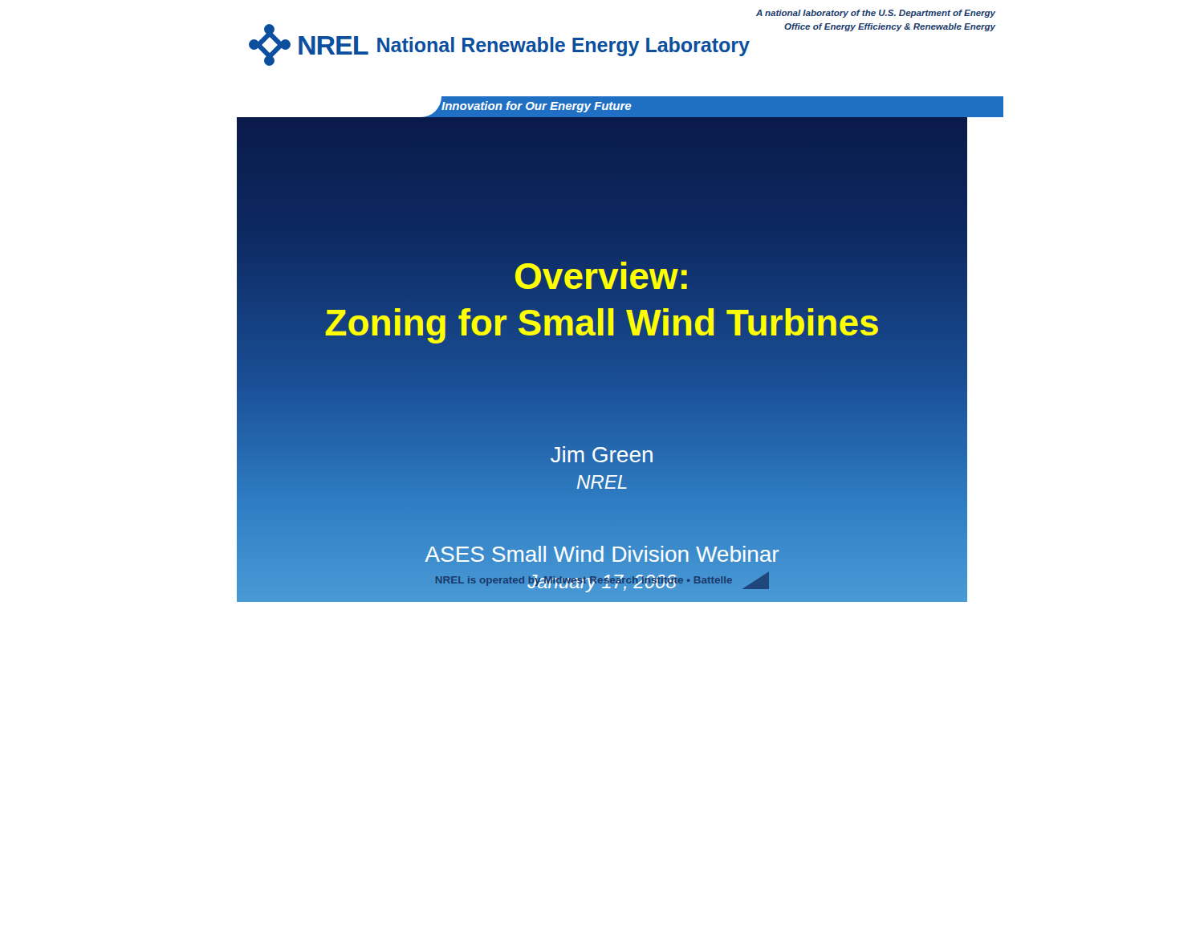A national laboratory of the U.S. Department of Energy
Office of Energy Efficiency & Renewable Energy
NREL National Renewable Energy Laboratory
Innovation for Our Energy Future
Overview:
Zoning for Small Wind Turbines
Jim Green NREL
ASES Small Wind Division Webinar January 17, 2008
NREL is operated by Midwest Research Institute • Battelle